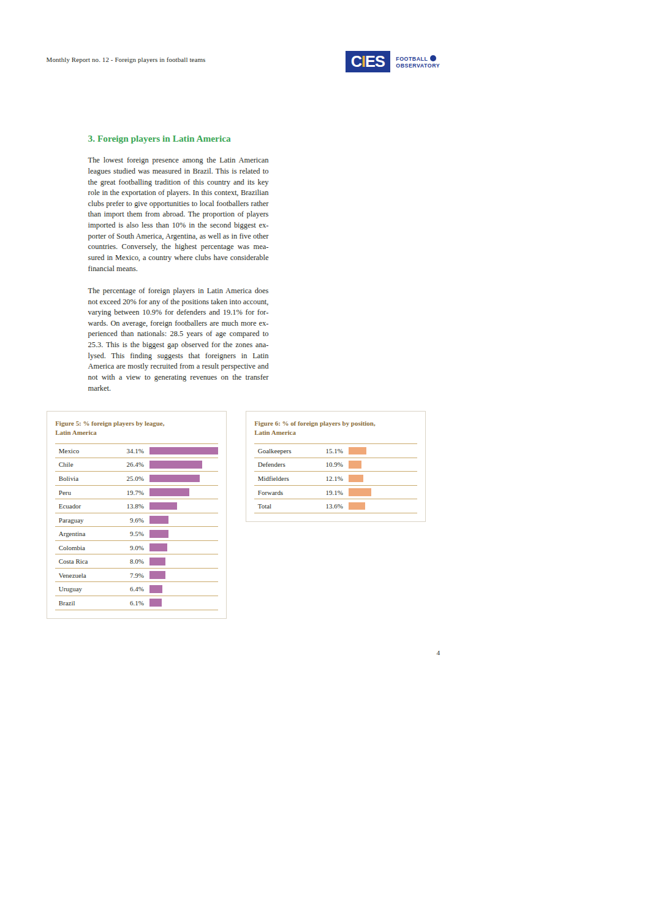Monthly Report no. 12 - Foreign players in football teams
CIES
Football
Observatory
3. Foreign players in Latin America
The lowest foreign presence among the Latin American leagues studied was measured in Brazil. This is related to the great footballing tradition of this country and its key role in the exportation of players. In this context, Brazilian clubs prefer to give opportunities to local footballers rather than import them from abroad. The proportion of players imported is also less than 10% in the second biggest exporter of South America, Argentina, as well as in five other countries. Conversely, the highest percentage was measured in Mexico, a country where clubs have considerable financial means.
The percentage of foreign players in Latin America does not exceed 20% for any of the positions taken into account, varying between 10.9% for defenders and 19.1% for forwards. On average, foreign footballers are much more experienced than nationals: 28.5 years of age compared to 25.3. This is the biggest gap observed for the zones analysed. This finding suggests that foreigners in Latin America are mostly recruited from a result perspective and not with a view to generating revenues on the transfer market.
Figure 5: % foreign players by league,
Latin America
| Mexico | 34.1% | |
| Chile | 26.4% | |
| Bolivia | 25.0% | |
| Peru | 19.7% | |
| Ecuador | 13.8% | |
| Paraguay | 9.6% | |
| Argentina | 9.5% | |
| Colombia | 9.0% | |
| Costa Rica | 8.0% | |
| Venezuela | 7.9% | |
| Uruguay | 6.4% | |
| Brazil | 6.1% | |
Figure 6: % of foreign players by position,
Latin America
| Goalkeepers | 15.1% | |
| Defenders | 10.9% | |
| Midfielders | 12.1% | |
| Forwards | 19.1% | |
| Total | 13.6% | |
4